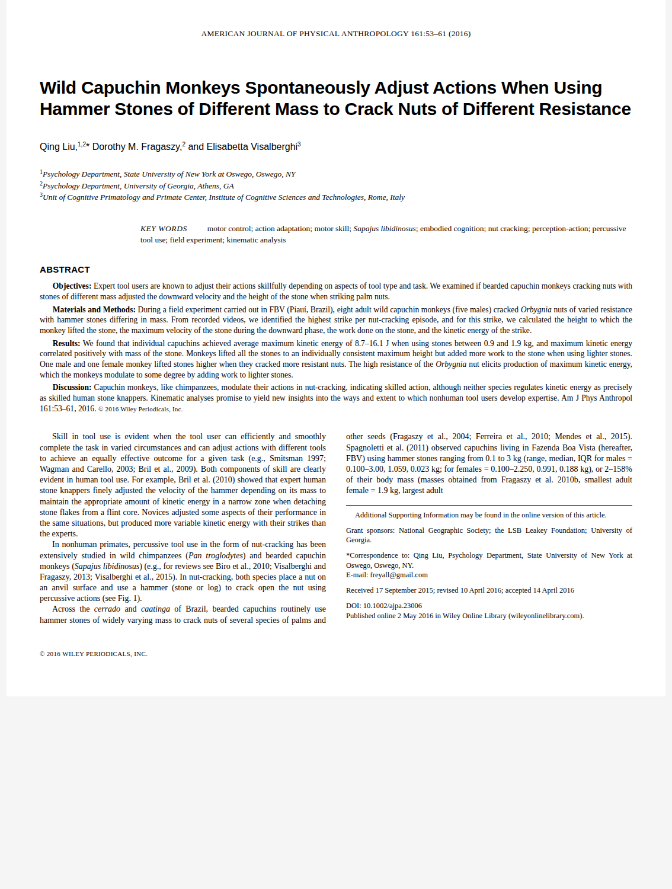AMERICAN JOURNAL OF PHYSICAL ANTHROPOLOGY 161:53–61 (2016)
Wild Capuchin Monkeys Spontaneously Adjust Actions When Using Hammer Stones of Different Mass to Crack Nuts of Different Resistance
Qing Liu,1,2* Dorothy M. Fragaszy,2 and Elisabetta Visalberghi3
1Psychology Department, State University of New York at Oswego, Oswego, NY
2Psychology Department, University of Georgia, Athens, GA
3Unit of Cognitive Primatology and Primate Center, Institute of Cognitive Sciences and Technologies, Rome, Italy
KEY WORDSmotor control; action adaptation; motor skill; Sapajus libidinosus; embodied cognition; nut cracking; perception-action; percussive tool use; field experiment; kinematic analysis
ABSTRACT
Objectives: Expert tool users are known to adjust their actions skillfully depending on aspects of tool type and task. We examined if bearded capuchin monkeys cracking nuts with stones of different mass adjusted the downward velocity and the height of the stone when striking palm nuts.
Materials and Methods: During a field experiment carried out in FBV (Piauí, Brazil), eight adult wild capuchin monkeys (five males) cracked Orbygnia nuts of varied resistance with hammer stones differing in mass. From recorded videos, we identified the highest strike per nut-cracking episode, and for this strike, we calculated the height to which the monkey lifted the stone, the maximum velocity of the stone during the downward phase, the work done on the stone, and the kinetic energy of the strike.
Results: We found that individual capuchins achieved average maximum kinetic energy of 8.7–16.1 J when using stones between 0.9 and 1.9 kg, and maximum kinetic energy correlated positively with mass of the stone. Monkeys lifted all the stones to an individually consistent maximum height but added more work to the stone when using lighter stones. One male and one female monkey lifted stones higher when they cracked more resistant nuts. The high resistance of the Orbygnia nut elicits production of maximum kinetic energy, which the monkeys modulate to some degree by adding work to lighter stones.
Discussion: Capuchin monkeys, like chimpanzees, modulate their actions in nut-cracking, indicating skilled action, although neither species regulates kinetic energy as precisely as skilled human stone knappers. Kinematic analyses promise to yield new insights into the ways and extent to which nonhuman tool users develop expertise. Am J Phys Anthropol 161:53–61, 2016. © 2016 Wiley Periodicals, Inc.
Skill in tool use is evident when the tool user can efficiently and smoothly complete the task in varied circumstances and can adjust actions with different tools to achieve an equally effective outcome for a given task (e.g., Smitsman 1997; Wagman and Carello, 2003; Bril et al., 2009). Both components of skill are clearly evident in human tool use. For example, Bril et al. (2010) showed that expert human stone knappers finely adjusted the velocity of the hammer depending on its mass to maintain the appropriate amount of kinetic energy in a narrow zone when detaching stone flakes from a flint core. Novices adjusted some aspects of their performance in the same situations, but produced more variable kinetic energy with their strikes than the experts.
In nonhuman primates, percussive tool use in the form of nut-cracking has been extensively studied in wild chimpanzees (Pan troglodytes) and bearded capuchin monkeys (Sapajus libidinosus) (e.g., for reviews see Biro et al., 2010; Visalberghi and Fragaszy, 2013; Visalberghi et al., 2015). In nut-cracking, both species place a nut on an anvil surface and use a hammer (stone or log) to crack open the nut using percussive actions (see Fig. 1).
Across the cerrado and caatinga of Brazil, bearded capuchins routinely use hammer stones of widely varying mass to crack nuts of several species of palms and other seeds (Fragaszy et al., 2004; Ferreira et al., 2010; Mendes et al., 2015). Spagnoletti et al. (2011) observed capuchins living in Fazenda Boa Vista (hereafter, FBV) using hammer stones ranging from 0.1 to 3 kg (range, median, IQR for males = 0.100–3.00, 1.059, 0.023 kg; for females = 0.100–2.250, 0.991, 0.188 kg), or 2–158% of their body mass (masses obtained from Fragaszy et al. 2010b, smallest adult female = 1.9 kg, largest adult
Additional Supporting Information may be found in the online version of this article.
Grant sponsors: National Geographic Society; the LSB Leakey Foundation; University of Georgia.
*Correspondence to: Qing Liu, Psychology Department, State University of New York at Oswego, Oswego, NY.
E-mail: freyall@gmail.com
Received 17 September 2015; revised 10 April 2016; accepted 14 April 2016
DOI: 10.1002/ajpa.23006
Published online 2 May 2016 in Wiley Online Library (wileyonlinelibrary.com).
© 2016 WILEY PERIODICALS, INC.